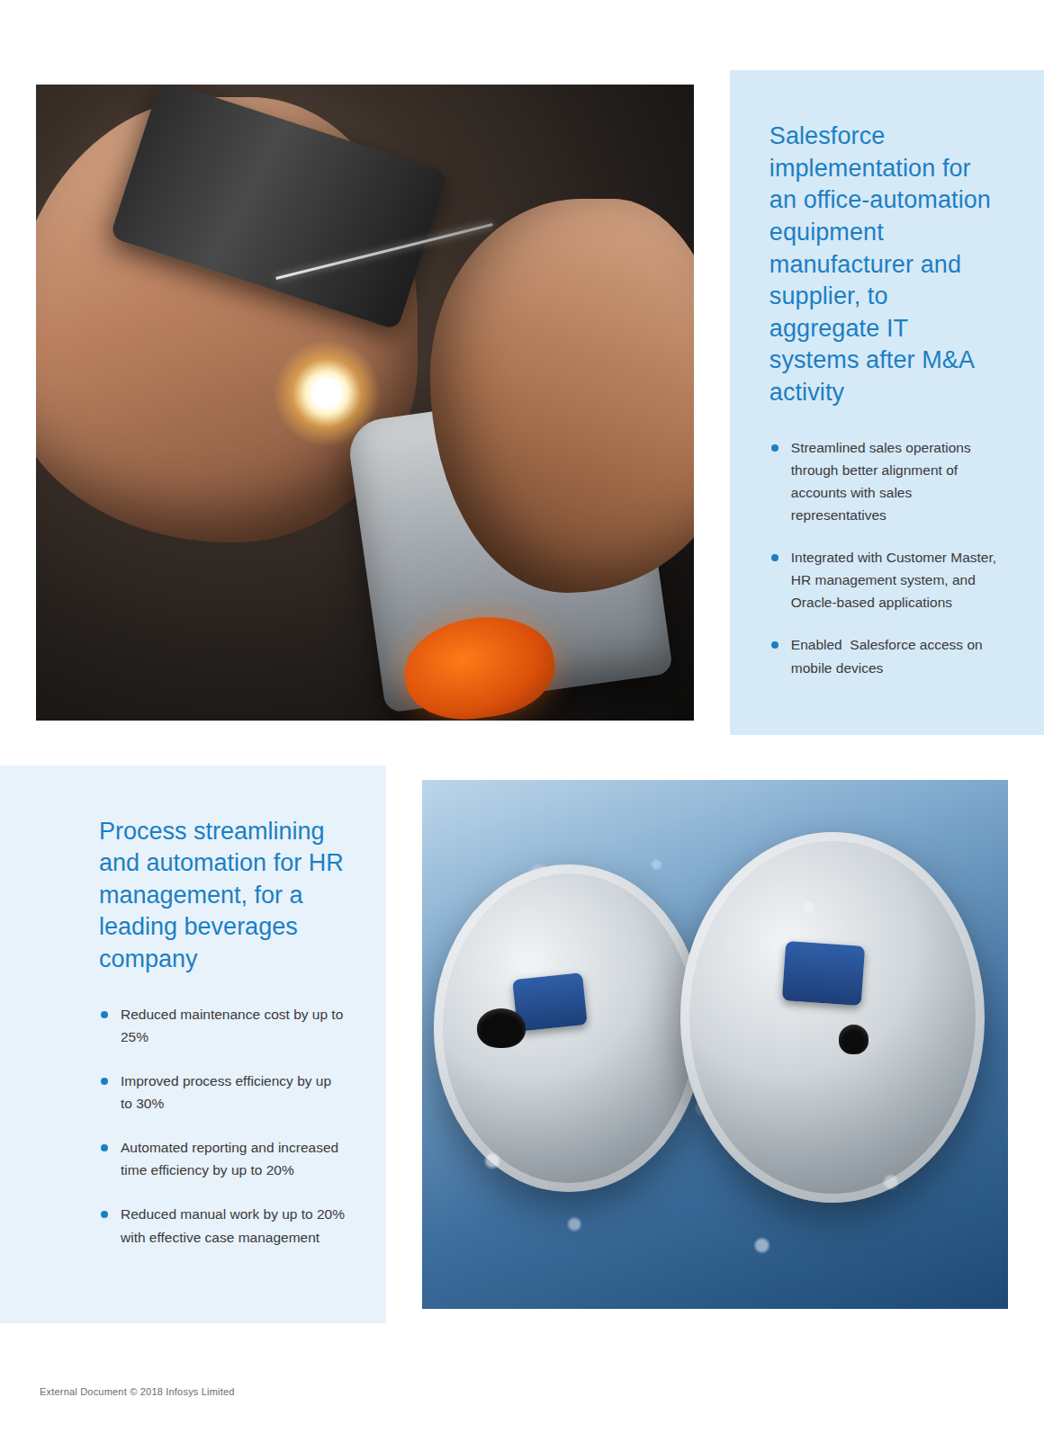Salesforce implementation for an office-automation equipment manufacturer and supplier, to aggregate IT systems after M&A activity
Streamlined sales operations through better alignment of accounts with sales representatives
Integrated with Customer Master, HR management system, and Oracle-based applications
Enabled Salesforce access on mobile devices
Process streamlining and automation for HR management, for a leading beverages company
Reduced maintenance cost by up to 25%
Improved process efficiency by up to 30%
Automated reporting and increased time efficiency by up to 20%
Reduced manual work by up to 20% with effective case management
External Document © 2018 Infosys Limited